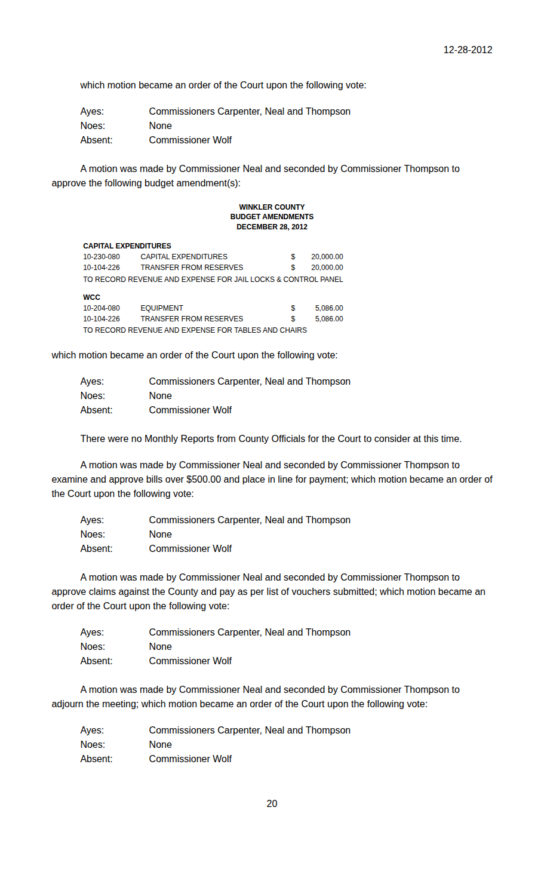12-28-2012
which motion became an order of the Court upon the following vote:
| Ayes: | Commissioners Carpenter, Neal and Thompson |
| Noes: | None |
| Absent: | Commissioner Wolf |
A motion was made by Commissioner Neal and seconded by Commissioner Thompson to approve the following budget amendment(s):
WINKLER COUNTY
BUDGET AMENDMENTS
DECEMBER 28, 2012
| CAPITAL EXPENDITURES |
| 10-230-080 | CAPITAL EXPENDITURES | $ | 20,000.00 |
| 10-104-226 | TRANSFER FROM RESERVES | $ | 20,000.00 |
| TO RECORD REVENUE AND EXPENSE FOR JAIL LOCKS & CONTROL PANEL |
| WCC |
| 10-204-080 | EQUIPMENT | $ | 5,086.00 |
| 10-104-226 | TRANSFER FROM RESERVES | $ | 5,086.00 |
| TO RECORD REVENUE AND EXPENSE FOR TABLES AND CHAIRS |
which motion became an order of the Court upon the following vote:
| Ayes: | Commissioners Carpenter, Neal and Thompson |
| Noes: | None |
| Absent: | Commissioner Wolf |
There were no Monthly Reports from County Officials for the Court to consider at this time.
A motion was made by Commissioner Neal and seconded by Commissioner Thompson to examine and approve bills over $500.00 and place in line for payment; which motion became an order of the Court upon the following vote:
| Ayes: | Commissioners Carpenter, Neal and Thompson |
| Noes: | None |
| Absent: | Commissioner Wolf |
A motion was made by Commissioner Neal and seconded by Commissioner Thompson to approve claims against the County and pay as per list of vouchers submitted; which motion became an order of the Court upon the following vote:
| Ayes: | Commissioners Carpenter, Neal and Thompson |
| Noes: | None |
| Absent: | Commissioner Wolf |
A motion was made by Commissioner Neal and seconded by Commissioner Thompson to adjourn the meeting; which motion became an order of the Court upon the following vote:
| Ayes: | Commissioners Carpenter, Neal and Thompson |
| Noes: | None |
| Absent: | Commissioner Wolf |
20